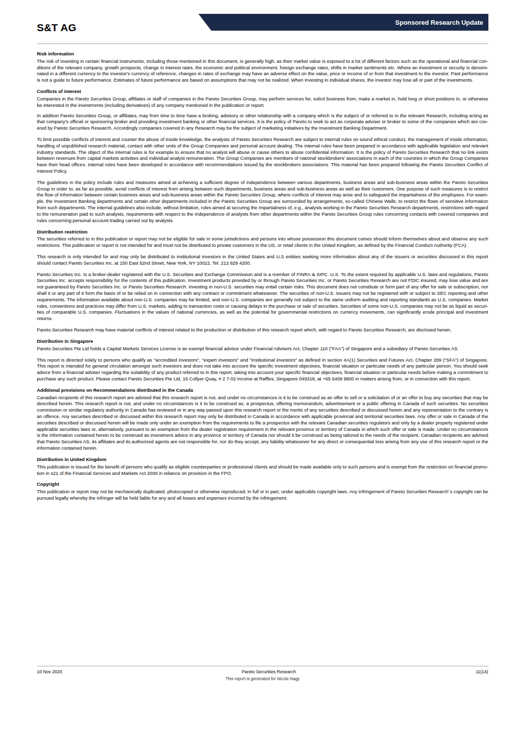S&T AG
Sponsored Research Update
Risk information
The risk of investing in certain financial instruments, including those mentioned in this document, is generally high, as their market value is exposed to a lot of different factors such as the operational and financial conditions of the relevant company, growth prospects, change in interest rates, the economic and political environment, foreign exchange rates, shifts in market sentiments etc. Where an investment or security is denominated in a different currency to the investor's currency of reference, changes in rates of exchange may have an adverse effect on the value, price or income of or from that investment to the investor. Past performance is not a guide to future performance. Estimates of future performance are based on assumptions that may not be realized. When investing in individual shares, the investor may lose all or part of the investments.
Conflicts of interest
Companies in the Pareto Securities Group, affiliates or staff of companies in the Pareto Securities Group, may perform services for, solicit business from, make a market in, hold long or short positions in, or otherwise be interested in the investments (including derivatives) of any company mentioned in the publication or report.
In addition Pareto Securities Group, or affiliates, may from time to time have a broking, advisory or other relationship with a company which is the subject of or referred to in the relevant Research, including acting as that company's official or sponsoring broker and providing investment banking or other financial services. It is the policy of Pareto to seek to act as corporate adviser or broker to some of the companies which are covered by Pareto Securities Research. Accordingly companies covered in any Research may be the subject of marketing initiatives by the Investment Banking Department.
To limit possible conflicts of interest and counter the abuse of inside knowledge, the analysts of Pareto Securities Research are subject to internal rules on sound ethical conduct, the management of inside information, handling of unpublished research material, contact with other units of the Group Companies and personal account dealing. The internal rules have been prepared in accordance with applicable legislation and relevant industry standards. The object of the internal rules is for example to ensure that no analyst will abuse or cause others to abuse confidential information. It is the policy of Pareto Securities Research that no link exists between revenues from capital markets activities and individual analyst remuneration. The Group Companies are members of national stockbrokers' associations in each of the countries in which the Group Companies have their head offices. Internal rules have been developed in accordance with recommendations issued by the stockbrokers associations. This material has been prepared following the Pareto Securities Conflict of Interest Policy.
The guidelines in the policy include rules and measures aimed at achieving a sufficient degree of independence between various departments, business areas and sub-business areas within the Pareto Securities Group in order to, as far as possible, avoid conflicts of interest from arising between such departments, business areas and sub-business areas as well as their customers. One purpose of such measures is to restrict the flow of information between certain business areas and sub-business areas within the Pareto Securities Group, where conflicts of interest may arise and to safeguard the impartialness of the employees. For example, the Investment Banking departments and certain other departments included in the Pareto Securities Group are surrounded by arrangements, so-called Chinese Walls, to restrict the flows of sensitive information from such departments. The internal guidelines also include, without limitation, rules aimed at securing the impartialness of, e.g., analysts working in the Pareto Securities Research departments, restrictions with regard to the remuneration paid to such analysts, requirements with respect to the independence of analysts from other departments within the Pareto Securities Group rules concerning contacts with covered companies and rules concerning personal account trading carried out by analysts.
Distribution restriction
The securities referred to in this publication or report may not be eligible for sale in some jurisdictions and persons into whose possession this document comes should inform themselves about and observe any such restrictions. This publication or report is not intended for and must not be distributed to private customers in the US, or retail clients in the United Kingdom, as defined by the Financial Conduct Authority (FCA).
This research is only intended for and may only be distributed to institutional investors in the United States and U.S entities seeking more information about any of the issuers or securities discussed in this report should contact Pareto Securities Inc. at 150 East 52nd Street, New York, NY 10022, Tel. 212 829 4200.
Pareto Securities Inc. is a broker-dealer registered with the U.S. Securities and Exchange Commission and is a member of FINRA & SIPC. U.S. To the extent required by applicable U.S. laws and regulations, Pareto Securities Inc. accepts responsibility for the contents of this publication. Investment products provided by or through Pareto Securities Inc. or Pareto Securities Research are not FDIC insured, may lose value and are not guaranteed by Pareto Securities Inc. or Pareto Securities Research. Investing in non-U.S. securities may entail certain risks. This document does not constitute or form part of any offer for sale or subscription, nor shall it or any part of it form the basis of or be relied on in connection with any contract or commitment whatsoever. The securities of non-U.S. issuers may not be registered with or subject to SEC reporting and other requirements. The information available about non-U.S. companies may be limited, and non-U.S. companies are generally not subject to the same uniform auditing and reporting standards as U.S. companies. Market rules, conventions and practices may differ from U.S. markets, adding to transaction costs or causing delays in the purchase or sale of securities. Securities of some non-U.S. companies may not be as liquid as securities of comparable U.S. companies. Fluctuations in the values of national currencies, as well as the potential for governmental restrictions on currency movements, can significantly erode principal and investment returns.
Pareto Securities Research may have material conflicts of interest related to the production or distribution of this research report which, with regard to Pareto Securities Research, are disclosed herein.
Distribution in Singapore
Pareto Securities Pte Ltd holds a Capital Markets Services License is an exempt financial advisor under Financial Advisers Act, Chapter 110 ("FAA") of Singapore and a subsidiary of Pareto Securities AS.
This report is directed solely to persons who qualify as "accredited investors", "expert investors" and "institutional investors" as defined in section 4A(1) Securities and Futures Act, Chapter 289 ("SFA") of Singapore. This report is intended for general circulation amongst such investors and does not take into account the specific investment objectives, financial situation or particular needs of any particular person. You should seek advice from a financial adviser regarding the suitability of any product referred to in this report, taking into account your specific financial objectives, financial situation or particular needs before making a commitment to purchase any such product. Please contact Pareto Securities Pte Ltd, 16 Collyer Quay, # 2 7-02 Income at Raffles, Singapore 049318, at +65 6408 9800 in matters arising from, or in connection with this report.
Additional provisions on Recommendations distributed in the Canada
Canadian recipients of this research report are advised that this research report is not, and under no circumstances is it to be construed as an offer to sell or a solicitation of or an offer to buy any securities that may be described herein. This research report is not, and under no circumstances is it to be construed as, a prospectus, offering memorandum, advertisement or a public offering in Canada of such securities. No securities commission or similar regulatory authority in Canada has reviewed or in any way passed upon this research report or the merits of any securities described or discussed herein and any representation to the contrary is an offence. Any securities described or discussed within this research report may only be distributed in Canada in accordance with applicable provincial and territorial securities laws. Any offer or sale in Canada of the securities described or discussed herein will be made only under an exemption from the requirements to file a prospectus with the relevant Canadian securities regulators and only by a dealer properly registered under applicable securities laws or, alternatively, pursuant to an exemption from the dealer registration requirement in the relevant province or territory of Canada in which such offer or sale is made. Under no circumstances is the information contained herein to be construed as investment advice in any province or territory of Canada nor should it be construed as being tailored to the needs of the recipient. Canadian recipients are advised that Pareto Securities AS, its affiliates and its authorized agents are not responsible for, nor do they accept, any liability whatsoever for any direct or consequential loss arising from any use of this research report or the information contained herein.
Distribution in United Kingdom
This publication is issued for the benefit of persons who qualify as eligible counterparties or professional clients and should be made available only to such persons and is exempt from the restriction on financial promotion in s21 of the Financial Services and Markets Act 2000 in reliance on provision in the FPO.
Copyright
This publication or report may not be mechanically duplicated, photocopied or otherwise reproduced, in full or in part, under applicable copyright laws. Any infringement of Pareto Securities Research´s copyright can be pursued legally whereby the infringer will be held liable for any and all losses and expenses incurred by the infringement.
10 Nov 2020
Pareto Securities Research
11(14)
This report is generated for Nicole Nagy